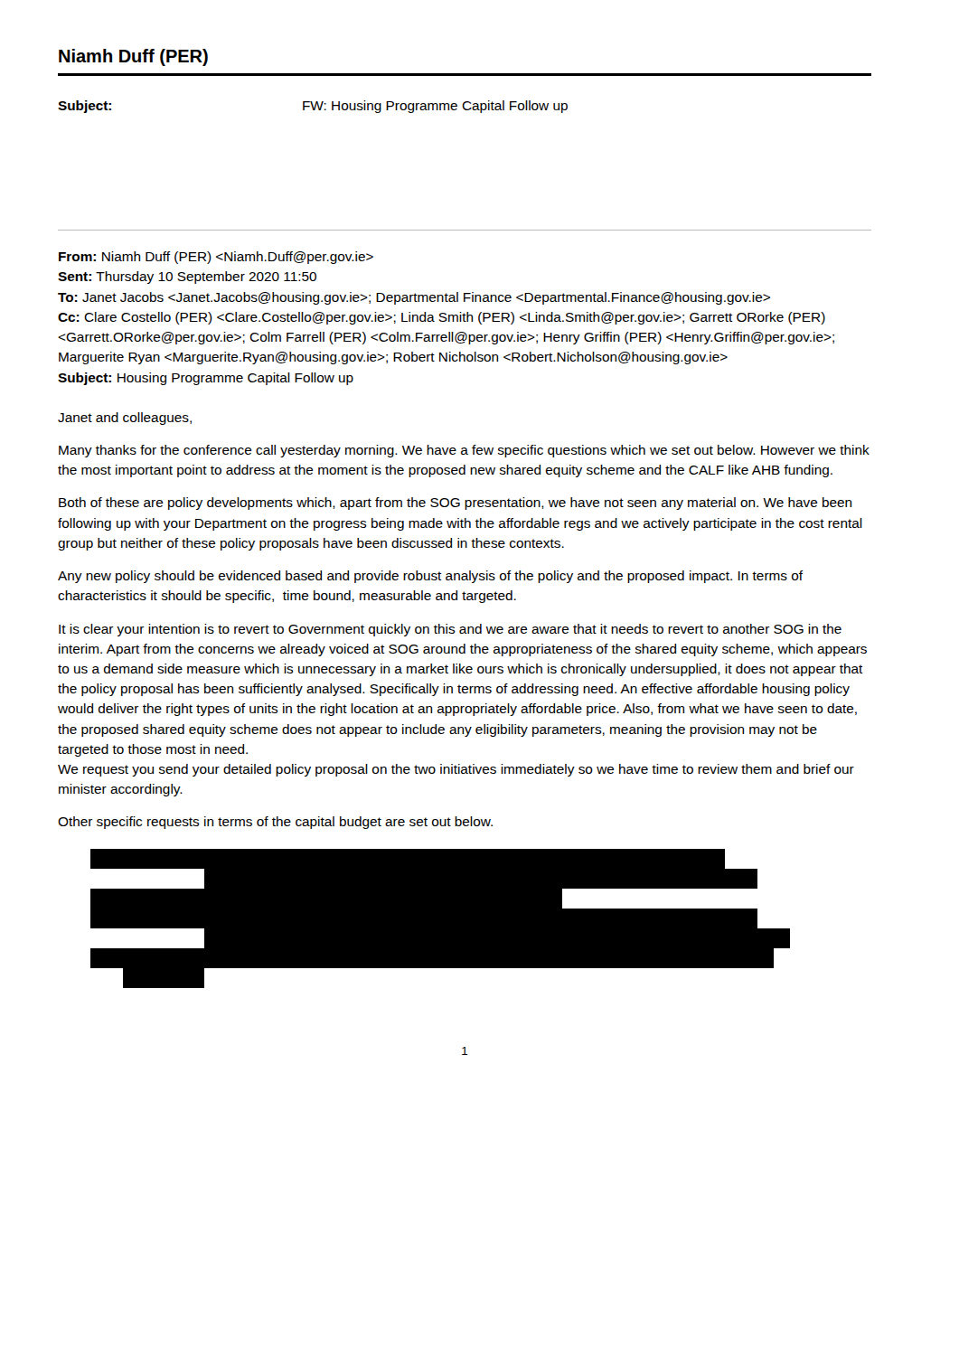Niamh Duff (PER)
| Subject: | FW: Housing Programme Capital Follow up |
From: Niamh Duff (PER) <Niamh.Duff@per.gov.ie>
Sent: Thursday 10 September 2020 11:50
To: Janet Jacobs <Janet.Jacobs@housing.gov.ie>; Departmental Finance <Departmental.Finance@housing.gov.ie>
Cc: Clare Costello (PER) <Clare.Costello@per.gov.ie>; Linda Smith (PER) <Linda.Smith@per.gov.ie>; Garrett ORorke (PER) <Garrett.ORorke@per.gov.ie>; Colm Farrell (PER) <Colm.Farrell@per.gov.ie>; Henry Griffin (PER) <Henry.Griffin@per.gov.ie>; Marguerite Ryan <Marguerite.Ryan@housing.gov.ie>; Robert Nicholson <Robert.Nicholson@housing.gov.ie>
Subject: Housing Programme Capital Follow up
Janet and colleagues,
Many thanks for the conference call yesterday morning. We have a few specific questions which we set out below. However we think the most important point to address at the moment is the proposed new shared equity scheme and the CALF like AHB funding.
Both of these are policy developments which, apart from the SOG presentation, we have not seen any material on. We have been following up with your Department on the progress being made with the affordable regs and we actively participate in the cost rental group but neither of these policy proposals have been discussed in these contexts.
Any new policy should be evidenced based and provide robust analysis of the policy and the proposed impact. In terms of characteristics it should be specific, time bound, measurable and targeted.
It is clear your intention is to revert to Government quickly on this and we are aware that it needs to revert to another SOG in the interim. Apart from the concerns we already voiced at SOG around the appropriateness of the shared equity scheme, which appears to us a demand side measure which is unnecessary in a market like ours which is chronically undersupplied, it does not appear that the policy proposal has been sufficiently analysed. Specifically in terms of addressing need. An effective affordable housing policy would deliver the right types of units in the right location at an appropriately affordable price. Also, from what we have seen to date, the proposed shared equity scheme does not appear to include any eligibility parameters, meaning the provision may not be targeted to those most in need.
We request you send your detailed policy proposal on the two initiatives immediately so we have time to review them and brief our minister accordingly.
Other specific requests in terms of the capital budget are set out below.
1